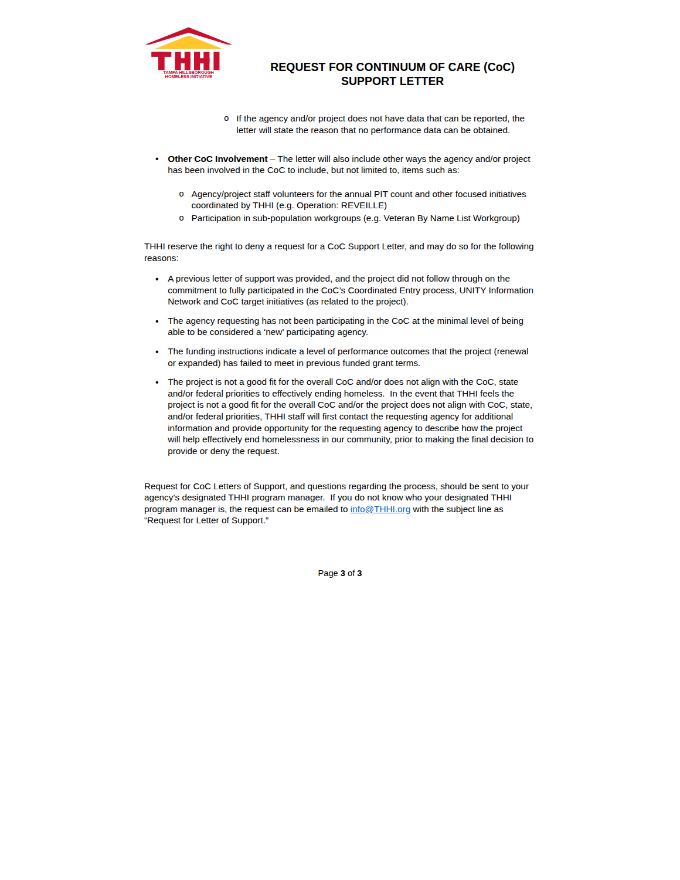TAMPA HILLSBOROUGH HOMELESS INITIATIVE
REQUEST FOR CONTINUUM OF CARE (CoC) SUPPORT LETTER
If the agency and/or project does not have data that can be reported, the letter will state the reason that no performance data can be obtained.
Other CoC Involvement – The letter will also include other ways the agency and/or project has been involved in the CoC to include, but not limited to, items such as:
Agency/project staff volunteers for the annual PIT count and other focused initiatives coordinated by THHI (e.g. Operation: REVEILLE)
Participation in sub-population workgroups (e.g. Veteran By Name List Workgroup)
THHI reserve the right to deny a request for a CoC Support Letter, and may do so for the following reasons:
A previous letter of support was provided, and the project did not follow through on the commitment to fully participated in the CoC’s Coordinated Entry process, UNITY Information Network and CoC target initiatives (as related to the project).
The agency requesting has not been participating in the CoC at the minimal level of being able to be considered a ‘new’ participating agency.
The funding instructions indicate a level of performance outcomes that the project (renewal or expanded) has failed to meet in previous funded grant terms.
The project is not a good fit for the overall CoC and/or does not align with the CoC, state and/or federal priorities to effectively ending homeless. In the event that THHI feels the project is not a good fit for the overall CoC and/or the project does not align with CoC, state, and/or federal priorities, THHI staff will first contact the requesting agency for additional information and provide opportunity for the requesting agency to describe how the project will help effectively end homelessness in our community, prior to making the final decision to provide or deny the request.
Request for CoC Letters of Support, and questions regarding the process, should be sent to your agency’s designated THHI program manager. If you do not know who your designated THHI program manager is, the request can be emailed to info@THHI.org with the subject line as “Request for Letter of Support.”
Page 3 of 3